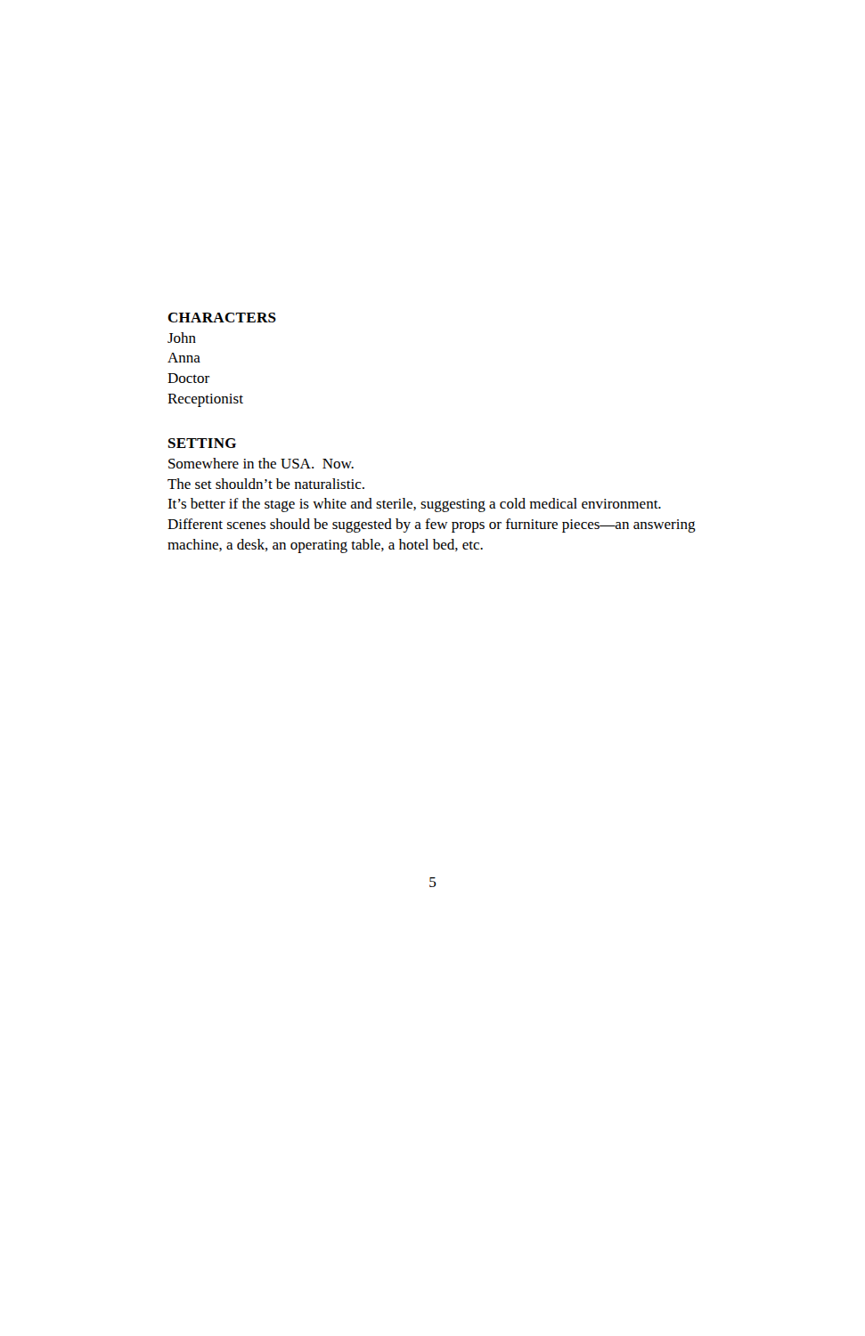CHARACTERS
John
Anna
Doctor
Receptionist
SETTING
Somewhere in the USA. Now.
The set shouldn’t be naturalistic.
It’s better if the stage is white and sterile, suggesting a cold medical environment.
Different scenes should be suggested by a few props or furniture pieces—an answering machine, a desk, an operating table, a hotel bed, etc.
5